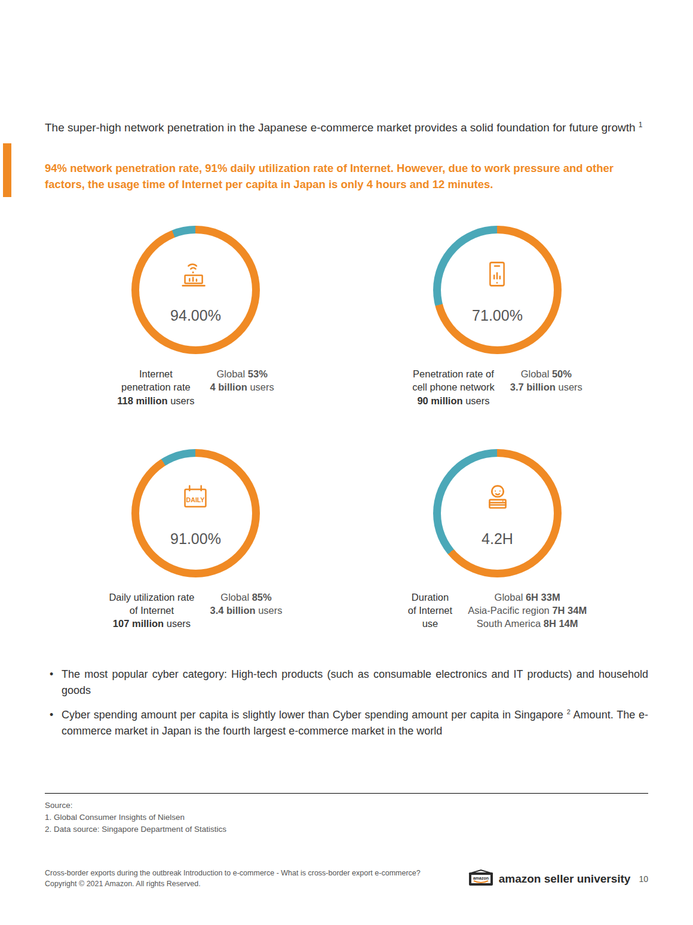The super-high network penetration in the Japanese e-commerce market provides a solid foundation for future growth 1
94% network penetration rate, 91% daily utilization rate of Internet. However, due to work pressure and other factors, the usage time of Internet per capita in Japan is only 4 hours and 12 minutes.
94.00%
Internet
penetration rate
118 million users
Global 53%
4 billion users
71.00%
Penetration rate of
cell phone network
90 million users
Global 50%
3.7 billion users
DAILY
91.00%
Daily utilization rate
of Internet
107 million users
Global 85%
3.4 billion users
4.2H
Duration
of Internet
use
Global 6H 33M
Asia-Pacific region 7H 34M
South America 8H 14M
The most popular cyber category: High-tech products (such as consumable electronics and IT products) and household goods
Cyber spending amount per capita is slightly lower than Cyber spending amount per capita in Singapore 2 Amount. The e-commerce market in Japan is the fourth largest e-commerce market in the world
Source:
1. Global Consumer Insights of Nielsen
2. Data source: Singapore Department of Statistics
Cross-border exports during the outbreak Introduction to e-commerce - What is cross-border export e-commerce?
Copyright © 2021 Amazon. All rights Reserved.
amazon amazon seller university
10